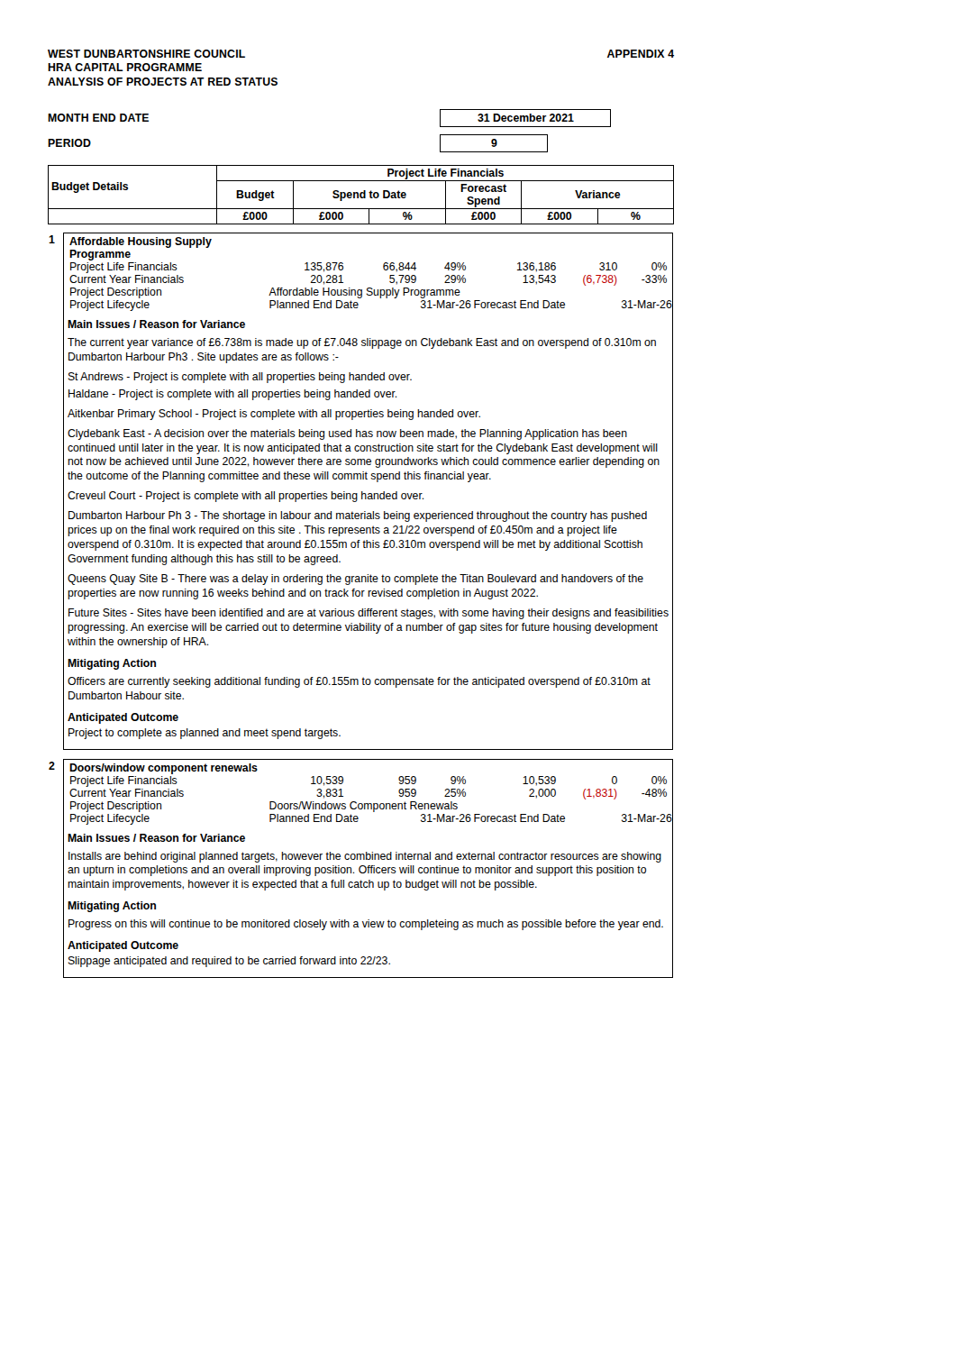WEST DUNBARTONSHIRE COUNCIL
HRA CAPITAL PROGRAMME
ANALYSIS OF PROJECTS AT RED STATUS
APPENDIX 4
MONTH END DATE
31 December 2021
PERIOD
9
| Budget Details | Project Life Financials |
| Budget | Spend to Date | Forecast Spend | Variance |
| | £000 | £000 | % | £000 | £000 | % |
| 1 | / Affordable Housing Supply Programme / / / / / / / / Project Life Financials / 135,876 / 66,844 / 49% / 136,186 / 310 / 0% / / Current Year Financials / 20,281 / 5,799 / 29% / 13,543 / (6,738) / -33% / / Project Description / Affordable Housing Supply Programme / / Project Lifecycle / Planned End Date / 31-Mar-26 / Forecast End Date / 31-Mar-26 / Main Issues / Reason for Variance The current year variance of £6.738m is made up of £7.048 slippage on Clydebank East and on overspend of 0.310m on Dumbarton Harbour Ph3 . Site updates are as follows :- St Andrews - Project is complete with all properties being handed over. Haldane - Project is complete with all properties being handed over. Aitkenbar Primary School - Project is complete with all properties being handed over. Clydebank East - A decision over the materials being used has now been made, the Planning Application has been continued until later in the year. It is now anticipated that a construction site start for the Clydebank East development will not now be achieved until June 2022, however there are some groundworks which could commence earlier depending on the outcome of the Planning committee and these will commit spend this financial year. Creveul Court - Project is complete with all properties being handed over. Dumbarton Harbour Ph 3 - The shortage in labour and materials being experienced throughout the country has pushed prices up on the final work required on this site . This represents a 21/22 overspend of £0.450m and a project life overspend of 0.310m. It is expected that around £0.155m of this £0.310m overspend will be met by additional Scottish Government funding although this has still to be agreed. Queens Quay Site B - There was a delay in ordering the granite to complete the Titan Boulevard and handovers of the properties are now running 16 weeks behind and on track for revised completion in August 2022. Future Sites - Sites have been identified and are at various different stages, with some having their designs and feasibilities progressing. An exercise will be carried out to determine viability of a number of gap sites for future housing development within the ownership of HRA. Mitigating Action Officers are currently seeking additional funding of £0.155m to compensate for the anticipated overspend of £0.310m at Dumbarton Habour site. Anticipated Outcome Project to complete as planned and meet spend targets. |
| 2 | / Doors/window component renewals / / / / / / / / Project Life Financials / 10,539 / 959 / 9% / 10,539 / 0 / 0% / / Current Year Financials / 3,831 / 959 / 25% / 2,000 / (1,831) / -48% / / Project Description / Doors/Windows Component Renewals / / Project Lifecycle / Planned End Date / 31-Mar-26 / Forecast End Date / 31-Mar-26 / Main Issues / Reason for Variance Installs are behind original planned targets, however the combined internal and external contractor resources are showing an upturn in completions and an overall improving position. Officers will continue to monitor and support this position to maintain improvements, however it is expected that a full catch up to budget will not be possible. Mitigating Action Progress on this will continue to be monitored closely with a view to completeing as much as possible before the year end. Anticipated Outcome Slippage anticipated and required to be carried forward into 22/23. |